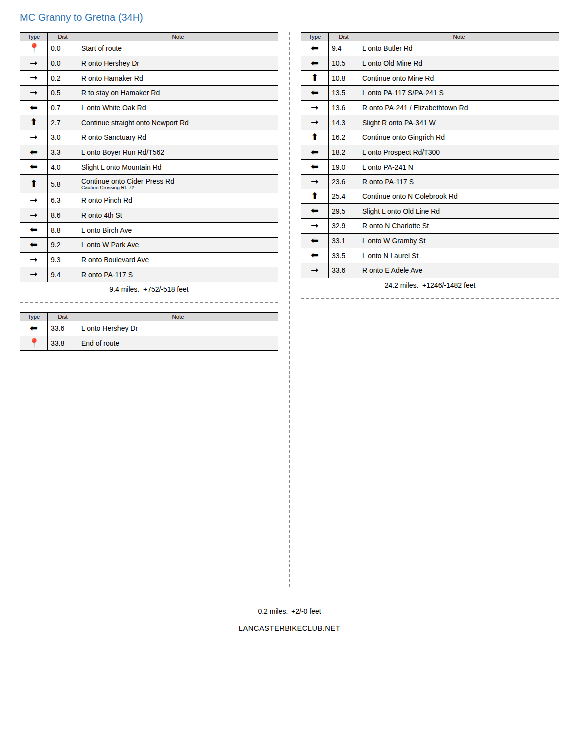MC Granny to Gretna (34H)
| Type | Dist | Note |
| --- | --- | --- |
| 📍 | 0.0 | Start of route |
| ➞ | 0.0 | R onto Hershey Dr |
| ➞ | 0.2 | R onto Hamaker Rd |
| ➞ | 0.5 | R to stay on Hamaker Rd |
| ⬅ | 0.7 | L onto White Oak Rd |
| ⬆ | 2.7 | Continue straight onto Newport Rd |
| ➞ | 3.0 | R onto Sanctuary Rd |
| ⬅ | 3.3 | L onto Boyer Run Rd/T562 |
| ⬅ | 4.0 | Slight L onto Mountain Rd |
| ⬆ | 5.8 | Continue onto Cider Press Rd Caution Crossing Rt. 72 |
| ➞ | 6.3 | R onto Pinch Rd |
| ➞ | 8.6 | R onto 4th St |
| ⬅ | 8.8 | L onto Birch Ave |
| ⬅ | 9.2 | L onto W Park Ave |
| ➞ | 9.3 | R onto Boulevard Ave |
| ➞ | 9.4 | R onto PA-117 S |
9.4 miles. +752/-518 feet
| Type | Dist | Note |
| --- | --- | --- |
| ⬅ | 33.6 | L onto Hershey Dr |
| 📍 | 33.8 | End of route |
| Type | Dist | Note |
| --- | --- | --- |
| ⬅ | 9.4 | L onto Butler Rd |
| ⬅ | 10.5 | L onto Old Mine Rd |
| ⬆ | 10.8 | Continue onto Mine Rd |
| ⬅ | 13.5 | L onto PA-117 S/PA-241 S |
| ➞ | 13.6 | R onto PA-241 / Elizabethtown Rd |
| ➞ | 14.3 | Slight R onto PA-341 W |
| ⬆ | 16.2 | Continue onto Gingrich Rd |
| ⬅ | 18.2 | L onto Prospect Rd/T300 |
| ⬅ | 19.0 | L onto PA-241 N |
| ➞ | 23.6 | R onto PA-117 S |
| ⬆ | 25.4 | Continue onto N Colebrook Rd |
| ⬅ | 29.5 | Slight L onto Old Line Rd |
| ➞ | 32.9 | R onto N Charlotte St |
| ⬅ | 33.1 | L onto W Gramby St |
| ⬅ | 33.5 | L onto N Laurel St |
| ➞ | 33.6 | R onto E Adele Ave |
24.2 miles. +1246/-1482 feet
0.2 miles. +2/-0 feet
LANCASTERBIKECLUB.NET